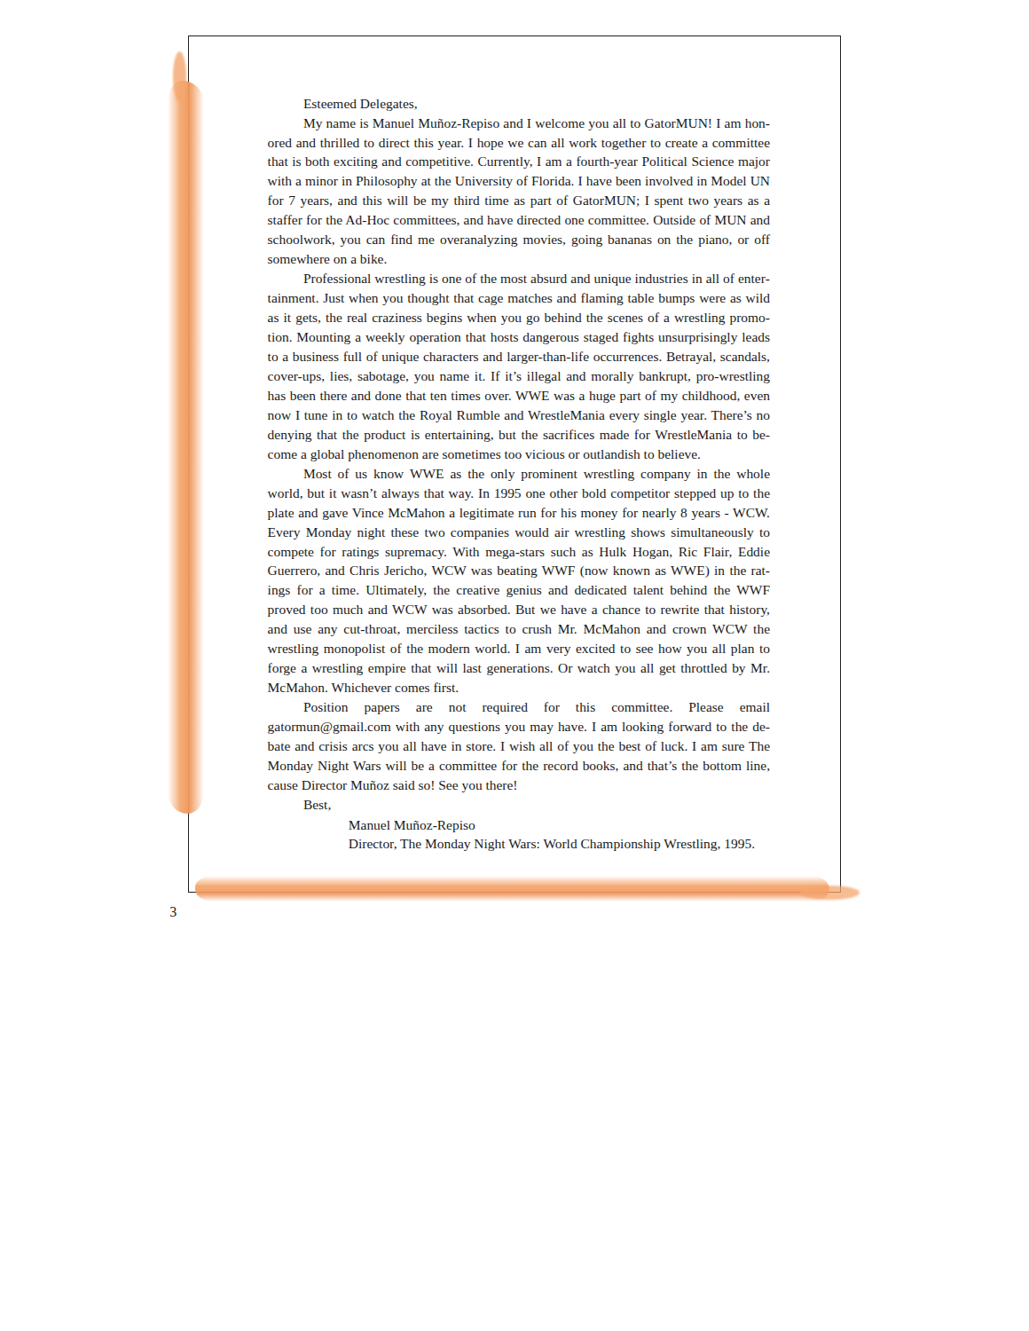Esteemed Delegates,
My name is Manuel Muñoz-Repiso and I welcome you all to GatorMUN! I am honored and thrilled to direct this year. I hope we can all work together to create a committee that is both exciting and competitive. Currently, I am a fourth-year Political Science major with a minor in Philosophy at the University of Florida. I have been involved in Model UN for 7 years, and this will be my third time as part of GatorMUN; I spent two years as a staffer for the Ad-Hoc committees, and have directed one committee. Outside of MUN and schoolwork, you can find me overanalyzing movies, going bananas on the piano, or off somewhere on a bike.
Professional wrestling is one of the most absurd and unique industries in all of entertainment. Just when you thought that cage matches and flaming table bumps were as wild as it gets, the real craziness begins when you go behind the scenes of a wrestling promotion. Mounting a weekly operation that hosts dangerous staged fights unsurprisingly leads to a business full of unique characters and larger-than-life occurrences. Betrayal, scandals, cover-ups, lies, sabotage, you name it. If it’s illegal and morally bankrupt, pro-wrestling has been there and done that ten times over. WWE was a huge part of my childhood, even now I tune in to watch the Royal Rumble and WrestleMania every single year. There’s no denying that the product is entertaining, but the sacrifices made for WrestleMania to become a global phenomenon are sometimes too vicious or outlandish to believe.
Most of us know WWE as the only prominent wrestling company in the whole world, but it wasn’t always that way. In 1995 one other bold competitor stepped up to the plate and gave Vince McMahon a legitimate run for his money for nearly 8 years - WCW. Every Monday night these two companies would air wrestling shows simultaneously to compete for ratings supremacy. With mega-stars such as Hulk Hogan, Ric Flair, Eddie Guerrero, and Chris Jericho, WCW was beating WWF (now known as WWE) in the ratings for a time. Ultimately, the creative genius and dedicated talent behind the WWF proved too much and WCW was absorbed. But we have a chance to rewrite that history, and use any cut-throat, merciless tactics to crush Mr. McMahon and crown WCW the wrestling monopolist of the modern world. I am very excited to see how you all plan to forge a wrestling empire that will last generations. Or watch you all get throttled by Mr. McMahon. Whichever comes first.
Position papers are not required for this committee. Please email gatormun@gmail.com with any questions you may have. I am looking forward to the debate and crisis arcs you all have in store. I wish all of you the best of luck. I am sure The Monday Night Wars will be a committee for the record books, and that’s the bottom line, cause Director Muñoz said so! See you there!
Best,
Manuel Muñoz-Repiso
Director, The Monday Night Wars: World Championship Wrestling, 1995.
3